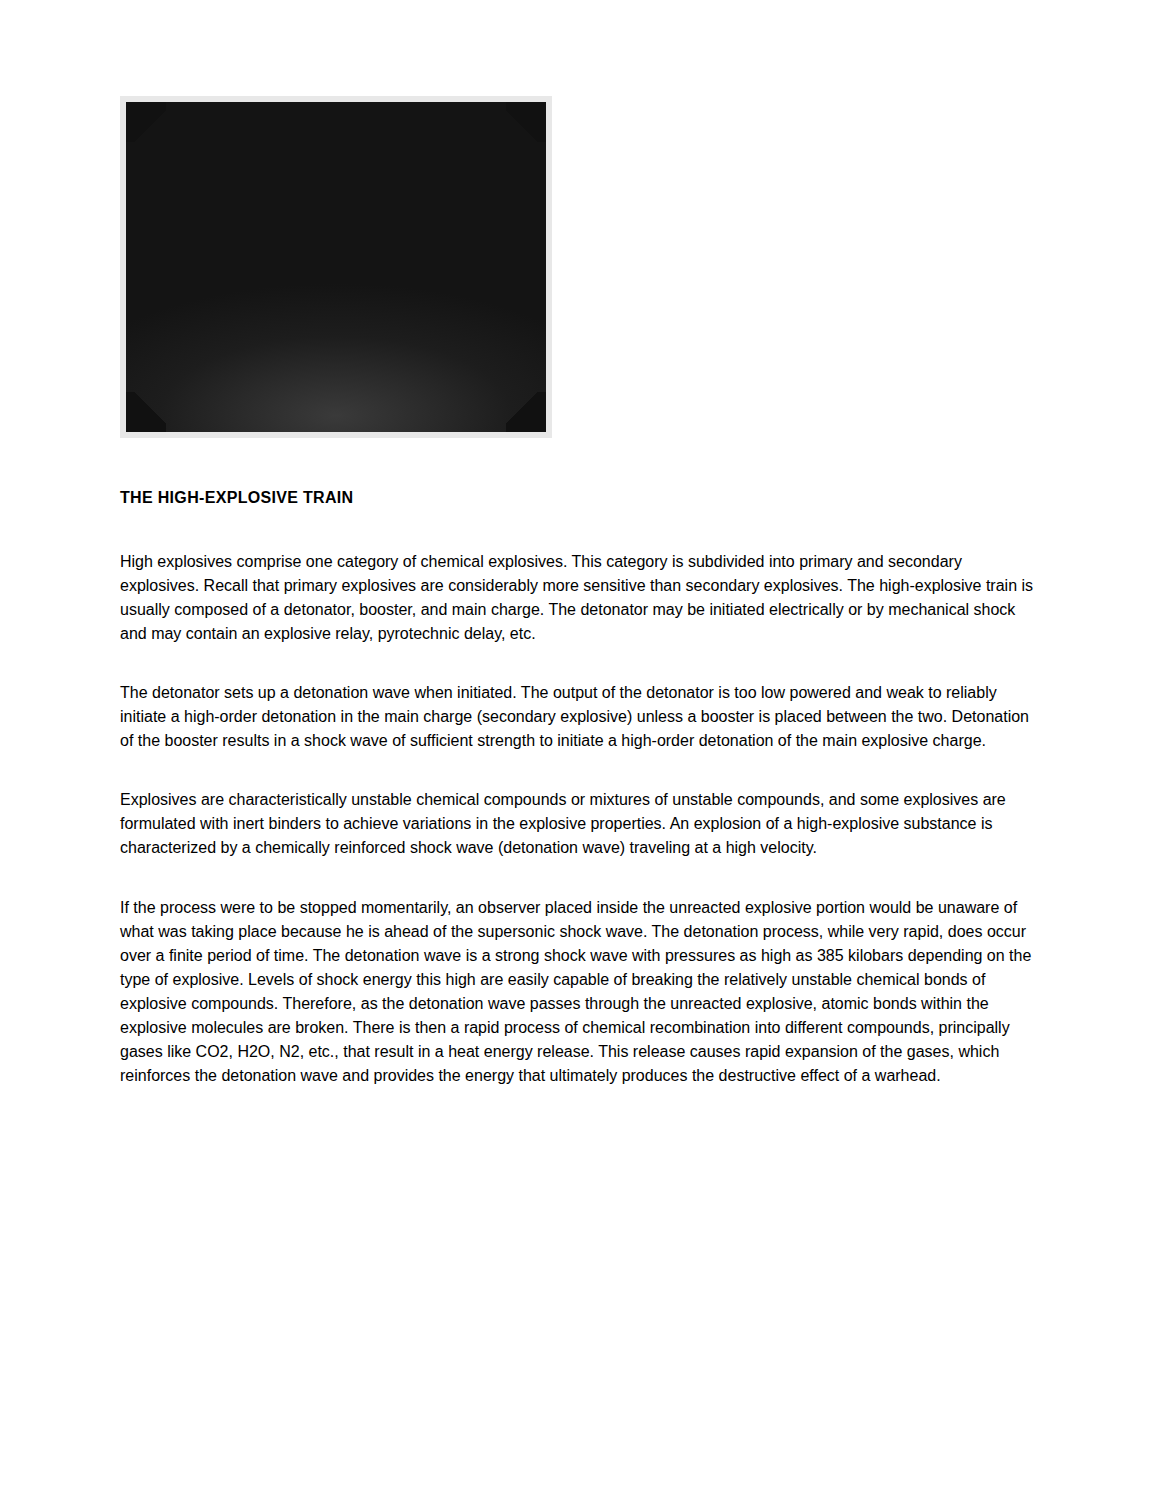THE HIGH-EXPLOSIVE TRAIN
High explosives comprise one category of chemical explosives. This category is subdivided into primary and secondary explosives. Recall that primary explosives are considerably more sensitive than secondary explosives. The high-explosive train is usually composed of a detonator, booster, and main charge. The detonator may be initiated electrically or by mechanical shock and may contain an explosive relay, pyrotechnic delay, etc.
The detonator sets up a detonation wave when initiated. The output of the detonator is too low powered and weak to reliably initiate a high-order detonation in the main charge (secondary explosive) unless a booster is placed between the two. Detonation of the booster results in a shock wave of sufficient strength to initiate a high-order detonation of the main explosive charge.
Explosives are characteristically unstable chemical compounds or mixtures of unstable compounds, and some explosives are formulated with inert binders to achieve variations in the explosive properties. An explosion of a high-explosive substance is characterized by a chemically reinforced shock wave (detonation wave) traveling at a high velocity.
If the process were to be stopped momentarily, an observer placed inside the unreacted explosive portion would be unaware of what was taking place because he is ahead of the supersonic shock wave. The detonation process, while very rapid, does occur over a finite period of time. The detonation wave is a strong shock wave with pressures as high as 385 kilobars depending on the type of explosive. Levels of shock energy this high are easily capable of breaking the relatively unstable chemical bonds of explosive compounds. Therefore, as the detonation wave passes through the unreacted explosive, atomic bonds within the explosive molecules are broken. There is then a rapid process of chemical recombination into different compounds, principally gases like CO2, H2O, N2, etc., that result in a heat energy release. This release causes rapid expansion of the gases, which reinforces the detonation wave and provides the energy that ultimately produces the destructive effect of a warhead.